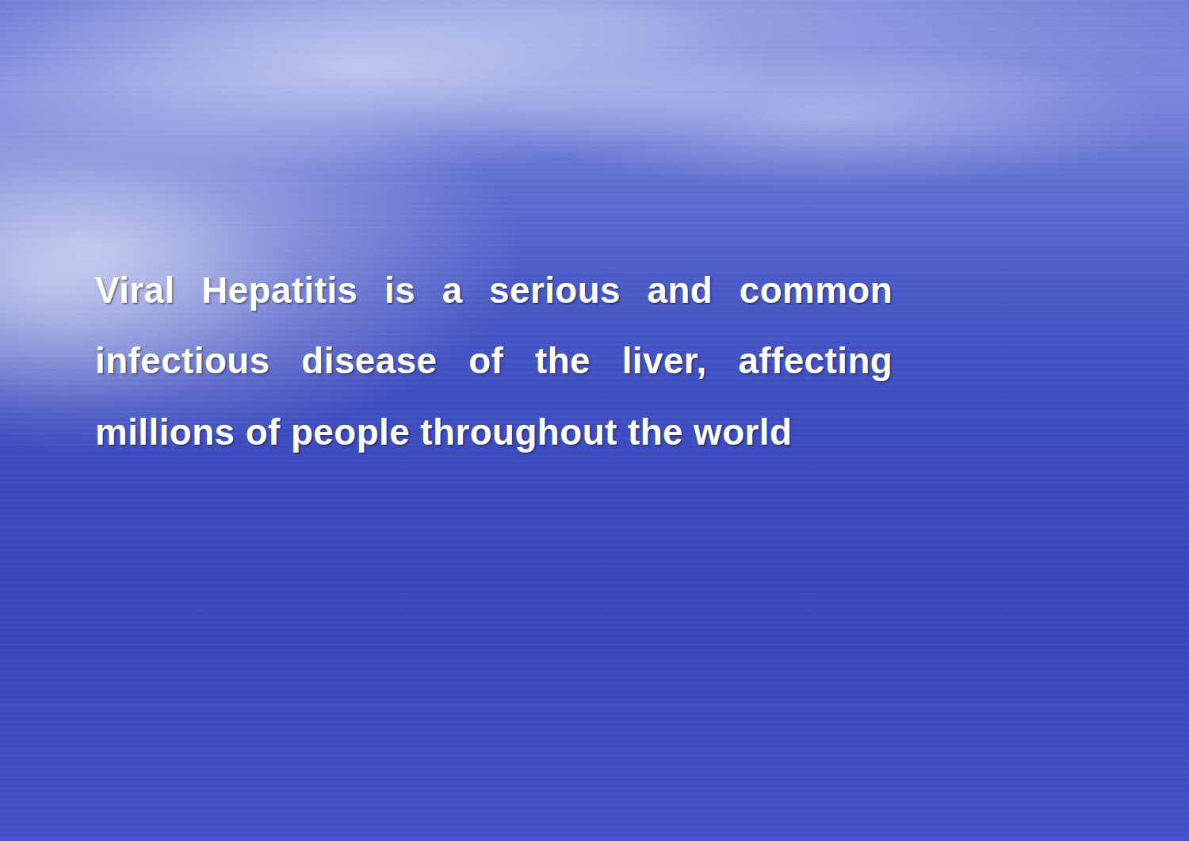Viral Hepatitis is a serious and common infectious disease of the liver, affecting millions of people throughout the world